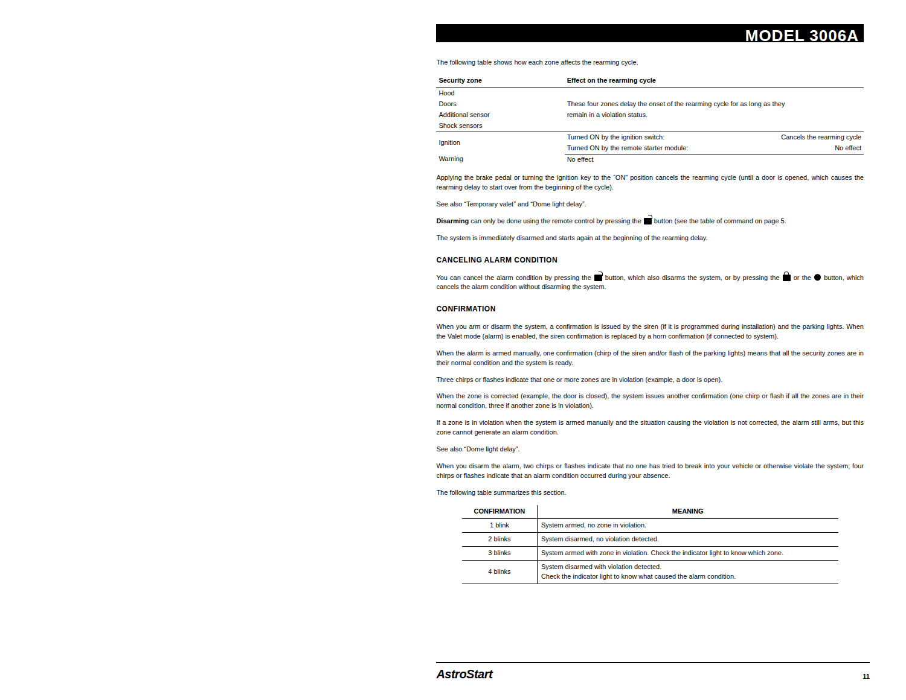MODEL 3006A
The following table shows how each zone affects the rearming cycle.
| Security zone | Effect on the rearming cycle |
| --- | --- |
| Hood | |
| Doors | These four zones delay the onset of the rearming cycle for as long as they |
| Additional sensor | remain in a violation status. |
| Shock sensors | |
| Ignition | Turned ON by the ignition switch: Cancels the rearming cycle |
| Turned ON by the remote starter module: No effect |
| Warning | No effect |
Applying the brake pedal or turning the ignition key to the “ON” position cancels the rearming cycle (until a door is opened, which causes the rearming delay to start over from the beginning of the cycle).
See also “Temporary valet” and “Dome light delay”.
Disarming can only be done using the remote control by pressing the button (see the table of command on page 5.
The system is immediately disarmed and starts again at the beginning of the rearming delay.
CANCELING ALARM CONDITION
You can cancel the alarm condition by pressing the button, which also disarms the system, or by pressing the or the button, which cancels the alarm condition without disarming the system.
CONFIRMATION
When you arm or disarm the system, a confirmation is issued by the siren (if it is programmed during installation) and the parking lights. When the Valet mode (alarm) is enabled, the siren confirmation is replaced by a horn confirmation (if connected to system).
When the alarm is armed manually, one confirmation (chirp of the siren and/or flash of the parking lights) means that all the security zones are in their normal condition and the system is ready.
Three chirps or flashes indicate that one or more zones are in violation (example, a door is open).
When the zone is corrected (example, the door is closed), the system issues another confirmation (one chirp or flash if all the zones are in their normal condition, three if another zone is in violation).
If a zone is in violation when the system is armed manually and the situation causing the violation is not corrected, the alarm still arms, but this zone cannot generate an alarm condition.
See also “Dome light delay”.
When you disarm the alarm, two chirps or flashes indicate that no one has tried to break into your vehicle or otherwise violate the system; four chirps or flashes indicate that an alarm condition occurred during your absence.
The following table summarizes this section.
| CONFIRMATION | MEANING |
| --- | --- |
| 1 blink | System armed, no zone in violation. |
| 2 blinks | System disarmed, no violation detected. |
| 3 blinks | System armed with zone in violation. Check the indicator light to know which zone. |
| 4 blinks | System disarmed with violation detected. Check the indicator light to know what caused the alarm condition. |
AstroStart
11